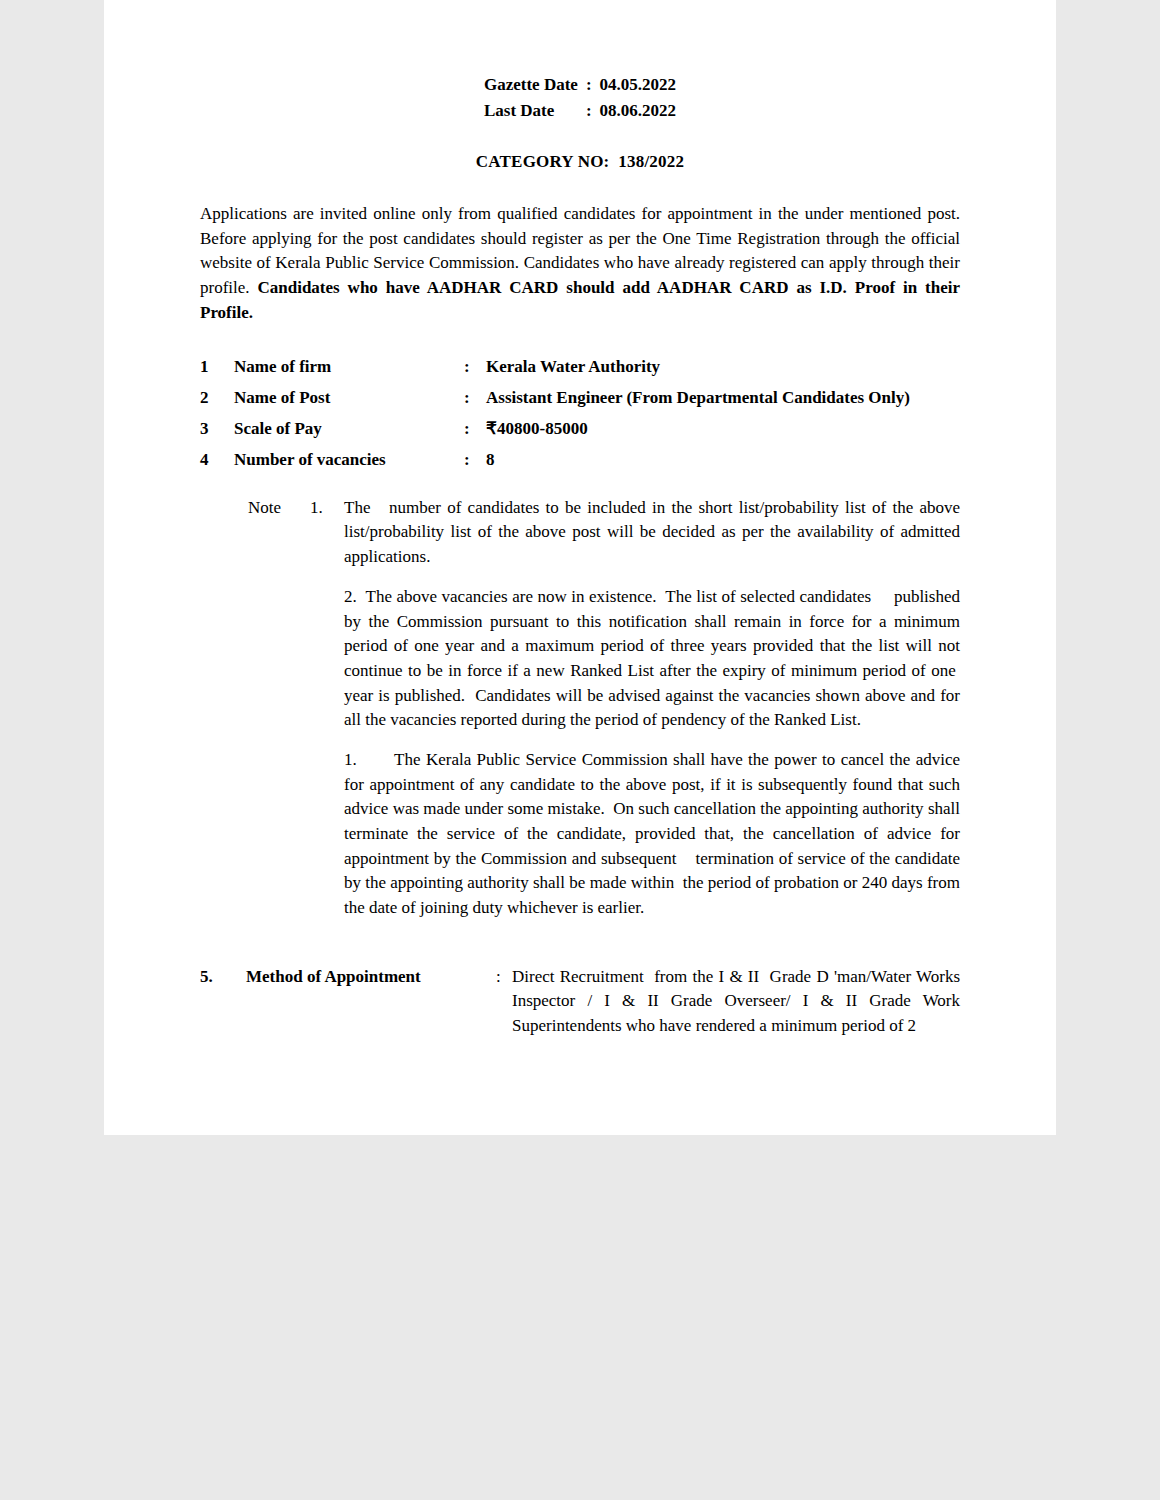| Gazette Date | : | 04.05.2022 |
| Last Date | : | 08.06.2022 |
CATEGORY NO: 138/2022
Applications are invited online only from qualified candidates for appointment in the under mentioned post. Before applying for the post candidates should register as per the One Time Registration through the official website of Kerala Public Service Commission. Candidates who have already registered can apply through their profile. Candidates who have AADHAR CARD should add AADHAR CARD as I.D. Proof in their Profile.
| 1 | Name of firm | : | Kerala Water Authority |
| 2 | Name of Post | : | Assistant Engineer (From Departmental Candidates Only) |
| 3 | Scale of Pay | : | ₹40800-85000 |
| 4 | Number of vacancies | : | 8 |
| Note | 1. | The number of candidates to be included in the short list/probability list of the above list/probability list of the above post will be decided as per the availability of admitted applications. |
2. The above vacancies are now in existence. The list of selected candidates published by the Commission pursuant to this notification shall remain in force for a minimum period of one year and a maximum period of three years provided that the list will not continue to be in force if a new Ranked List after the expiry of minimum period of one year is published. Candidates will be advised against the vacancies shown above and for all the vacancies reported during the period of pendency of the Ranked List.
1. The Kerala Public Service Commission shall have the power to cancel the advice for appointment of any candidate to the above post, if it is subsequently found that such advice was made under some mistake. On such cancellation the appointing authority shall terminate the service of the candidate, provided that, the cancellation of advice for appointment by the Commission and subsequent termination of service of the candidate by the appointing authority shall be made within the period of probation or 240 days from the date of joining duty whichever is earlier.
| 5. | Method of Appointment | : | Direct Recruitment from the I & II Grade D 'man/Water Works Inspector / I & II Grade Overseer/ I & II Grade Work Superintendents who have rendered a minimum period of 2 |